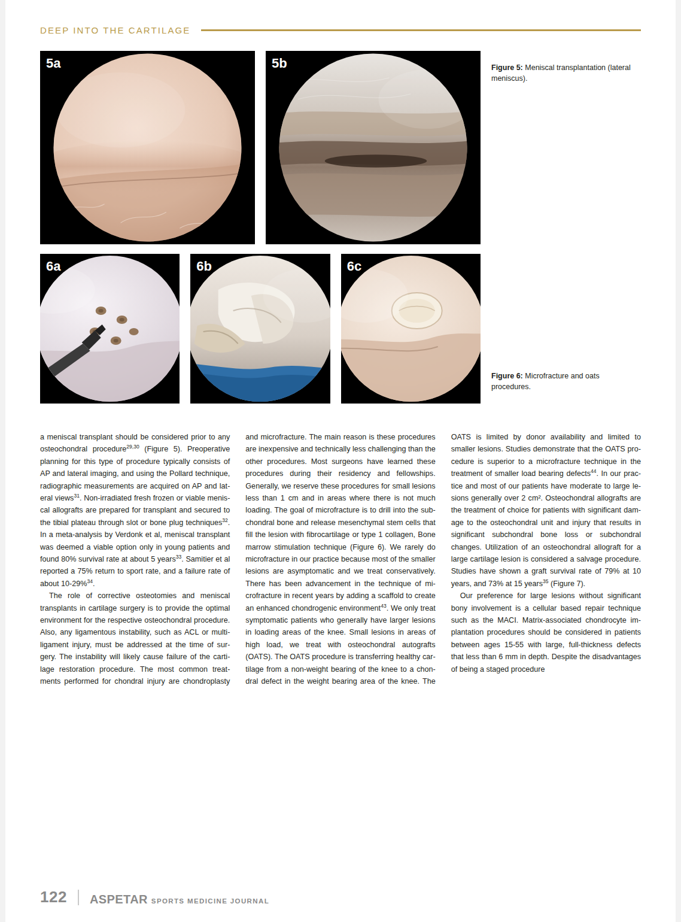Deep into the cartilage
5a
5b
Figure 5: Meniscal transplantation (lateral meniscus).
6a
6b
6c
Figure 6: Microfracture and oats procedures.
a meniscal transplant should be considered prior to any osteochondral procedure29,30 (Figure 5). Preoperative planning for this type of procedure typically consists of AP and lateral imaging, and using the Pollard technique, radiographic measurements are acquired on AP and lateral views31. Non-irradiated fresh frozen or viable meniscal allografts are prepared for transplant and secured to the tibial plateau through slot or bone plug techniques32. In a meta-analysis by Verdonk et al, meniscal transplant was deemed a viable option only in young patients and found 80% survival rate at about 5 years33. Samitier et al reported a 75% return to sport rate, and a failure rate of about 10-29%34.
The role of corrective osteotomies and meniscal transplants in cartilage surgery is to provide the optimal environment for the respective osteochondral procedure. Also, any ligamentous instability, such as ACL or multiligament injury, must be addressed at the time of surgery. The instability will likely cause failure of the cartilage restoration procedure. The most common treatments performed for chondral injury are chondroplasty and microfracture. The main reason is these procedures are inexpensive and technically less challenging than the other procedures. Most surgeons have learned these procedures during their residency and fellowships. Generally, we reserve these procedures for small lesions less than 1 cm and in areas where there is not much loading. The goal of microfracture is to drill into the subchondral bone and release mesenchymal stem cells that fill the lesion with fibrocartilage or type 1 collagen, Bone marrow stimulation technique (Figure 6). We rarely do microfracture in our practice because most of the smaller lesions are asymptomatic and we treat conservatively. There has been advancement in the technique of microfracture in recent years by adding a scaffold to create an enhanced chondrogenic environment43. We only treat symptomatic patients who generally have larger lesions in loading areas of the knee. Small lesions in areas of high load, we treat with osteochondral autografts (OATS). The OATS procedure is transferring healthy cartilage from a non-weight bearing of the knee to a chondral defect in the weight bearing area of the knee. The OATS is limited by donor availability and limited to smaller lesions. Studies demonstrate that the OATS procedure is superior to a microfracture technique in the treatment of smaller load bearing defects44. In our practice and most of our patients have moderate to large lesions generally over 2 cm². Osteochondral allografts are the treatment of choice for patients with significant damage to the osteochondral unit and injury that results in significant subchondral bone loss or subchondral changes. Utilization of an osteochondral allograft for a large cartilage lesion is considered a salvage procedure. Studies have shown a graft survival rate of 79% at 10 years, and 73% at 15 years35 (Figure 7).
Our preference for large lesions without significant bony involvement is a cellular based repair technique such as the MACI. Matrix-associated chondrocyte implantation procedures should be considered in patients between ages 15-55 with large, full-thickness defects that less than 6 mm in depth. Despite the disadvantages of being a staged procedure
122 ASPETARSports Medicine Journal